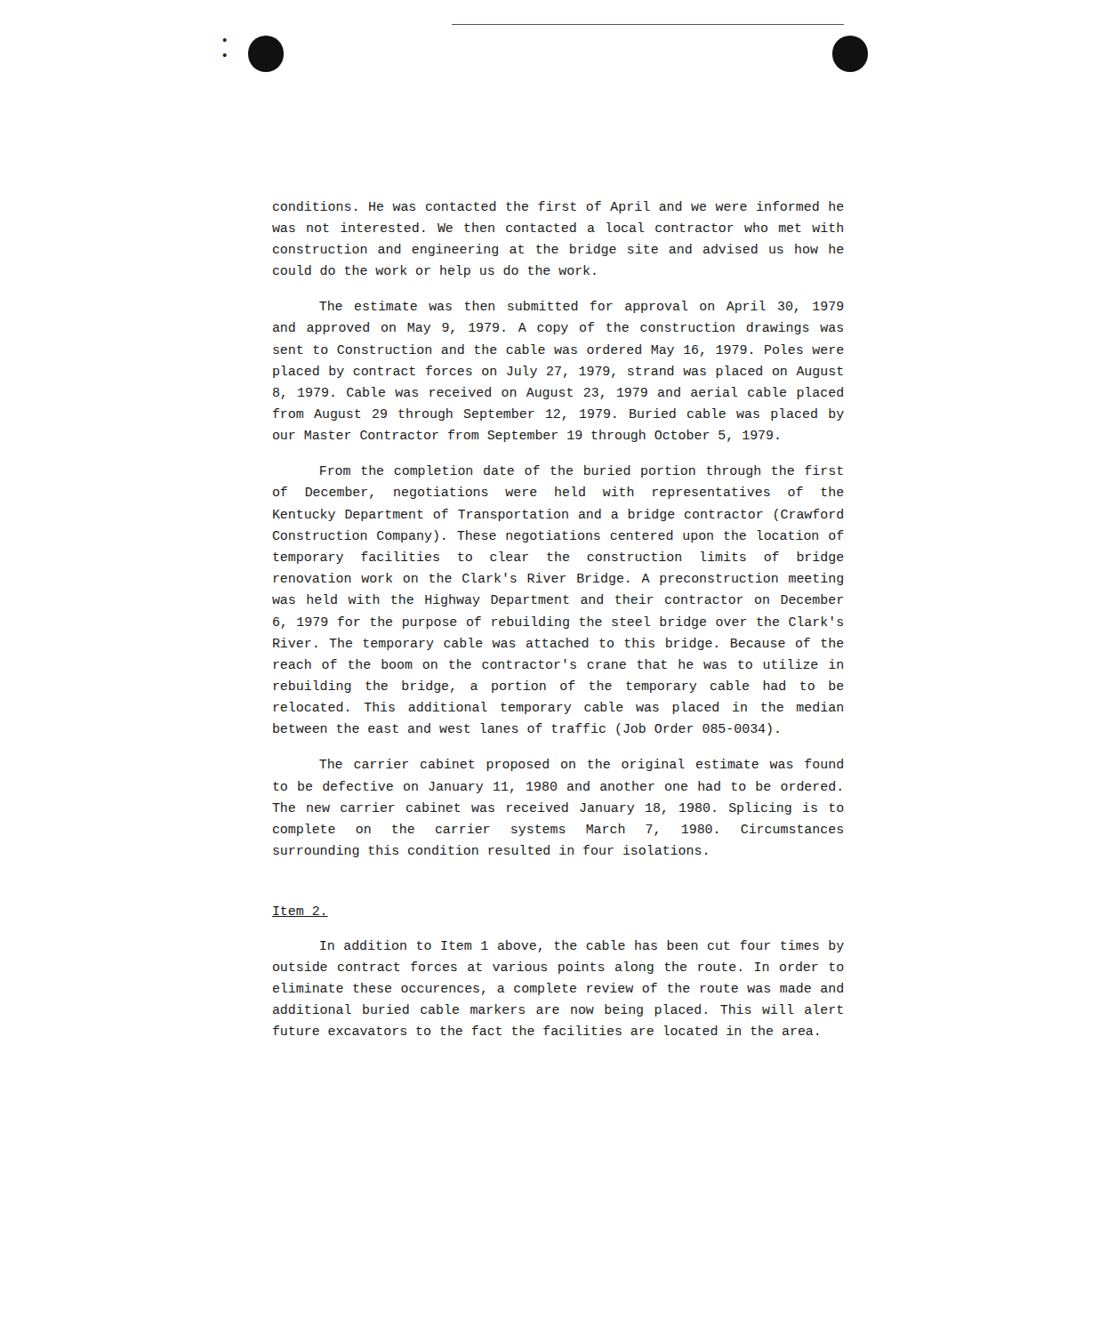• •
conditions. He was contacted the first of April and we were informed he was not interested. We then contacted a local contractor who met with construction and engineering at the bridge site and advised us how he could do the work or help us do the work.
The estimate was then submitted for approval on April 30, 1979 and approved on May 9, 1979. A copy of the construction drawings was sent to Construction and the cable was ordered May 16, 1979. Poles were placed by contract forces on July 27, 1979, strand was placed on August 8, 1979. Cable was received on August 23, 1979 and aerial cable placed from August 29 through September 12, 1979. Buried cable was placed by our Master Contractor from September 19 through October 5, 1979.
From the completion date of the buried portion through the first of December, negotiations were held with representatives of the Kentucky Department of Transportation and a bridge contractor (Crawford Construction Company). These negotiations centered upon the location of temporary facilities to clear the construction limits of bridge renovation work on the Clark's River Bridge. A preconstruction meeting was held with the Highway Department and their contractor on December 6, 1979 for the purpose of rebuilding the steel bridge over the Clark's River. The temporary cable was attached to this bridge. Because of the reach of the boom on the contractor's crane that he was to utilize in rebuilding the bridge, a portion of the temporary cable had to be relocated. This additional temporary cable was placed in the median between the east and west lanes of traffic (Job Order 085-0034).
The carrier cabinet proposed on the original estimate was found to be defective on January 11, 1980 and another one had to be ordered. The new carrier cabinet was received January 18, 1980. Splicing is to complete on the carrier systems March 7, 1980. Circumstances surrounding this condition resulted in four isolations.
Item 2.
In addition to Item 1 above, the cable has been cut four times by outside contract forces at various points along the route. In order to eliminate these occurences, a complete review of the route was made and additional buried cable markers are now being placed. This will alert future excavators to the fact the facilities are located in the area.